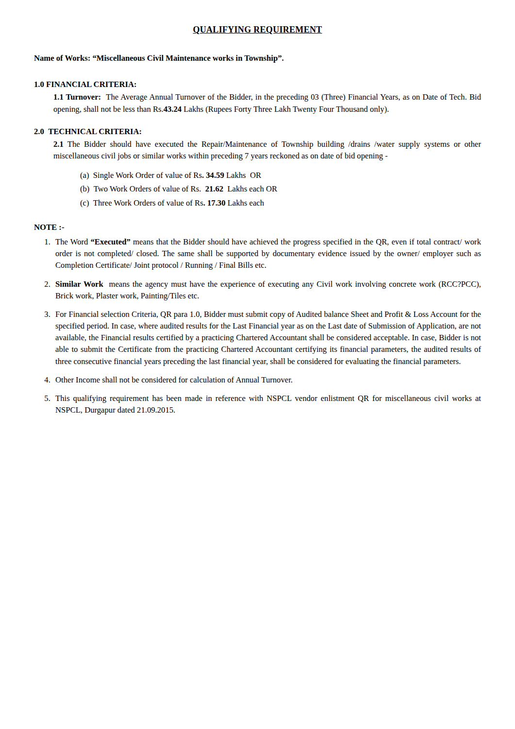QUALIFYING REQUIREMENT
Name of Works: “Miscellaneous Civil Maintenance works in Township”.
1.0 FINANCIAL CRITERIA:
1.1 Turnover: The Average Annual Turnover of the Bidder, in the preceding 03 (Three) Financial Years, as on Date of Tech. Bid opening, shall not be less than Rs.43.24 Lakhs (Rupees Forty Three Lakh Twenty Four Thousand only).
2.0 TECHNICAL CRITERIA:
2.1 The Bidder should have executed the Repair/Maintenance of Township building /drains /water supply systems or other miscellaneous civil jobs or similar works within preceding 7 years reckoned as on date of bid opening -
(a) Single Work Order of value of Rs. 34.59 Lakhs OR
(b) Two Work Orders of value of Rs. 21.62 Lakhs each OR
(c) Three Work Orders of value of Rs. 17.30 Lakhs each
NOTE :-
The Word “Executed” means that the Bidder should have achieved the progress specified in the QR, even if total contract/ work order is not completed/ closed. The same shall be supported by documentary evidence issued by the owner/ employer such as Completion Certificate/ Joint protocol / Running / Final Bills etc.
Similar Work means the agency must have the experience of executing any Civil work involving concrete work (RCC?PCC), Brick work, Plaster work, Painting/Tiles etc.
For Financial selection Criteria, QR para 1.0, Bidder must submit copy of Audited balance Sheet and Profit & Loss Account for the specified period. In case, where audited results for the Last Financial year as on the Last date of Submission of Application, are not available, the Financial results certified by a practicing Chartered Accountant shall be considered acceptable. In case, Bidder is not able to submit the Certificate from the practicing Chartered Accountant certifying its financial parameters, the audited results of three consecutive financial years preceding the last financial year, shall be considered for evaluating the financial parameters.
Other Income shall not be considered for calculation of Annual Turnover.
This qualifying requirement has been made in reference with NSPCL vendor enlistment QR for miscellaneous civil works at NSPCL, Durgapur dated 21.09.2015.